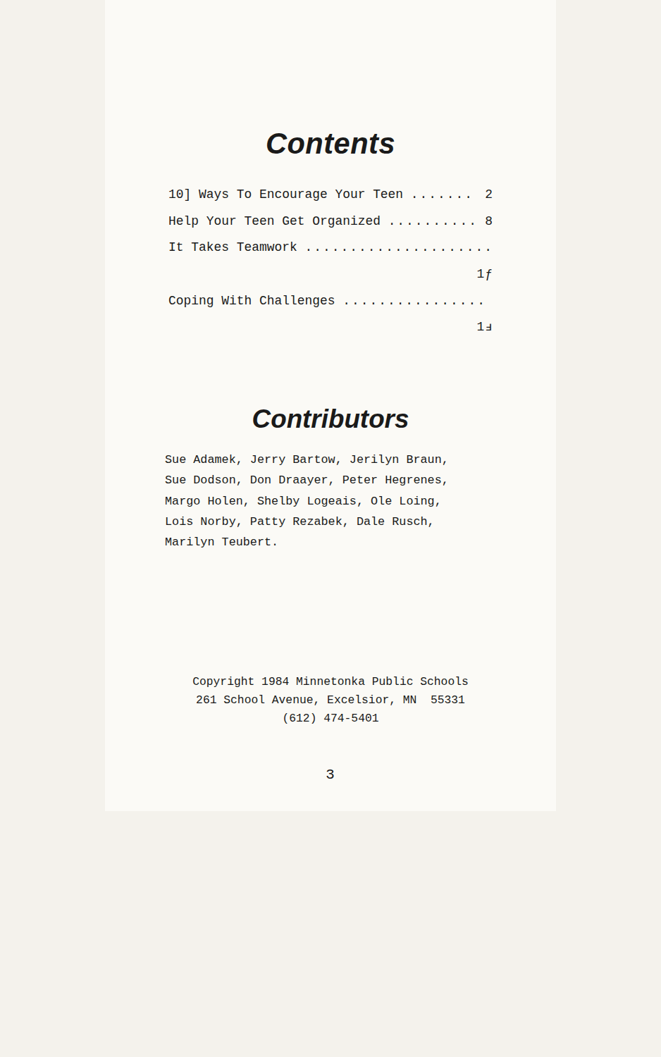Contents
10] Ways To Encourage Your Teen ....... 2
Help Your Teen Get Organized .......... 8
It Takes Teamwork ..................... 1 ƒ
Coping With Challenges ................ 1 ⅎ
Contributors
Sue Adamek, Jerry Bartow, Jerilyn Braun,
Sue Dodson, Don Draayer, Peter Hegrenes,
Margo Holen, Shelby Logeais, Ole Loing,
Lois Norby, Patty Rezabek, Dale Rusch,
Marilyn Teubert.
Copyright 1984 Minnetonka Public Schools
261 School Avenue, Excelsior, MN 55331
(612) 474-5401
3